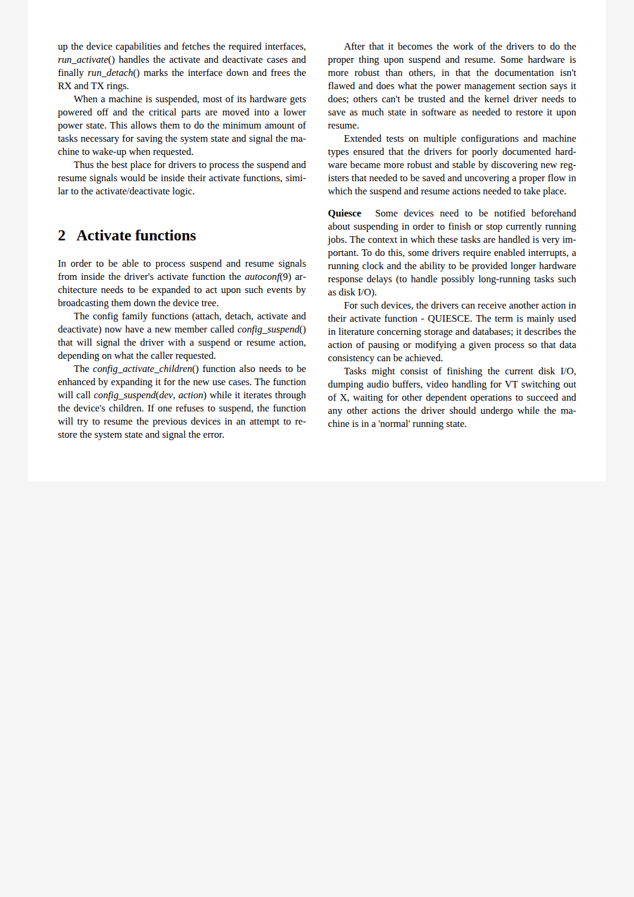up the device capabilities and fetches the required interfaces, run_activate() handles the activate and deactivate cases and finally run_detach() marks the interface down and frees the RX and TX rings.
When a machine is suspended, most of its hardware gets powered off and the critical parts are moved into a lower power state. This allows them to do the minimum amount of tasks necessary for saving the system state and signal the machine to wake-up when requested.
Thus the best place for drivers to process the suspend and resume signals would be inside their activate functions, similar to the activate/deactivate logic.
2 Activate functions
In order to be able to process suspend and resume signals from inside the driver's activate function the autoconf(9) architecture needs to be expanded to act upon such events by broadcasting them down the device tree.
The config family functions (attach, detach, activate and deactivate) now have a new member called config_suspend() that will signal the driver with a suspend or resume action, depending on what the caller requested.
The config_activate_children() function also needs to be enhanced by expanding it for the new use cases. The function will call config_suspend(dev, action) while it iterates through the device's children. If one refuses to suspend, the function will try to resume the previous devices in an attempt to restore the system state and signal the error.
After that it becomes the work of the drivers to do the proper thing upon suspend and resume. Some hardware is more robust than others, in that the documentation isn't flawed and does what the power management section says it does; others can't be trusted and the kernel driver needs to save as much state in software as needed to restore it upon resume.
Extended tests on multiple configurations and machine types ensured that the drivers for poorly documented hardware became more robust and stable by discovering new registers that needed to be saved and uncovering a proper flow in which the suspend and resume actions needed to take place.
Quiesce Some devices need to be notified beforehand about suspending in order to finish or stop currently running jobs. The context in which these tasks are handled is very important. To do this, some drivers require enabled interrupts, a running clock and the ability to be provided longer hardware response delays (to handle possibly long-running tasks such as disk I/O).
For such devices, the drivers can receive another action in their activate function - QUIESCE. The term is mainly used in literature concerning storage and databases; it describes the action of pausing or modifying a given process so that data consistency can be achieved.
Tasks might consist of finishing the current disk I/O, dumping audio buffers, video handling for VT switching out of X, waiting for other dependent operations to succeed and any other actions the driver should undergo while the machine is in a 'normal' running state.